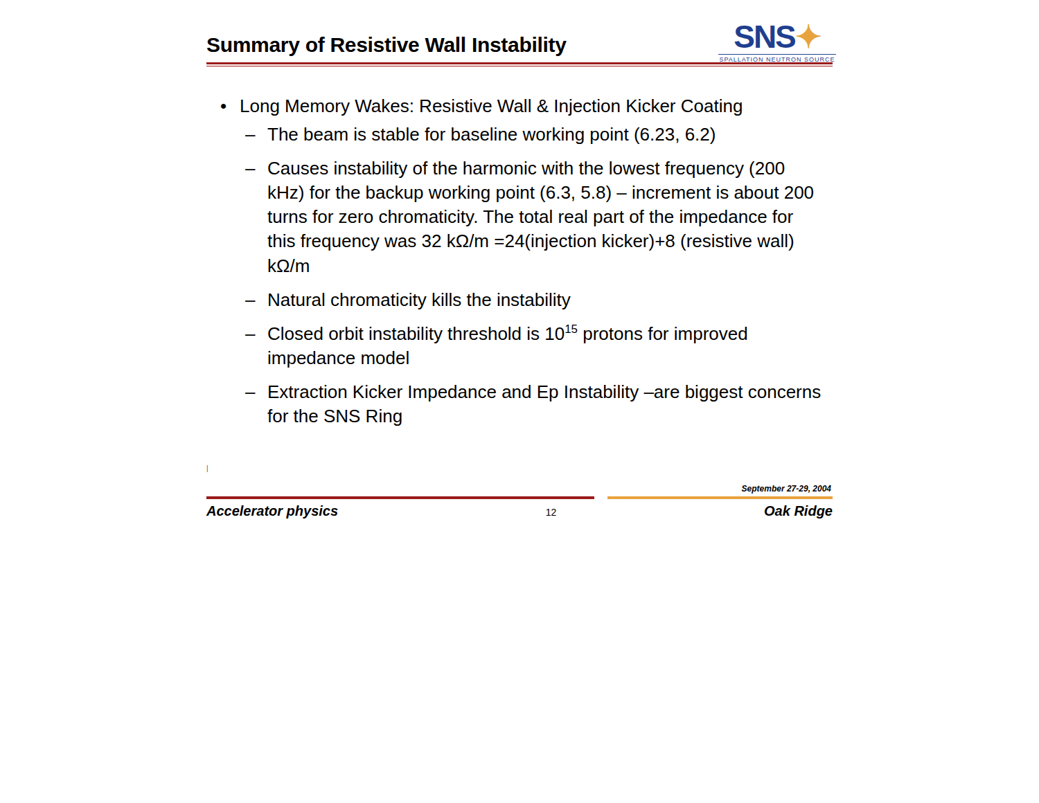Summary of Resistive Wall Instability
SNS✦
SPALLATION NEUTRON SOURCE
Long Memory Wakes: Resistive Wall & Injection Kicker Coating
The beam is stable for baseline working point (6.23, 6.2)
Causes instability of the harmonic with the lowest frequency (200 kHz) for the backup working point (6.3, 5.8) – increment is about 200 turns for zero chromaticity. The total real part of the impedance for this frequency was 32 kΩ/m =24(injection kicker)+8 (resistive wall) kΩ/m
Natural chromaticity kills the instability
Closed orbit instability threshold is 1015 protons for improved impedance model
Extraction Kicker Impedance and Ep Instability –are biggest concerns for the SNS Ring
|
September 27-29, 2004
Accelerator physics 12 Oak Ridge